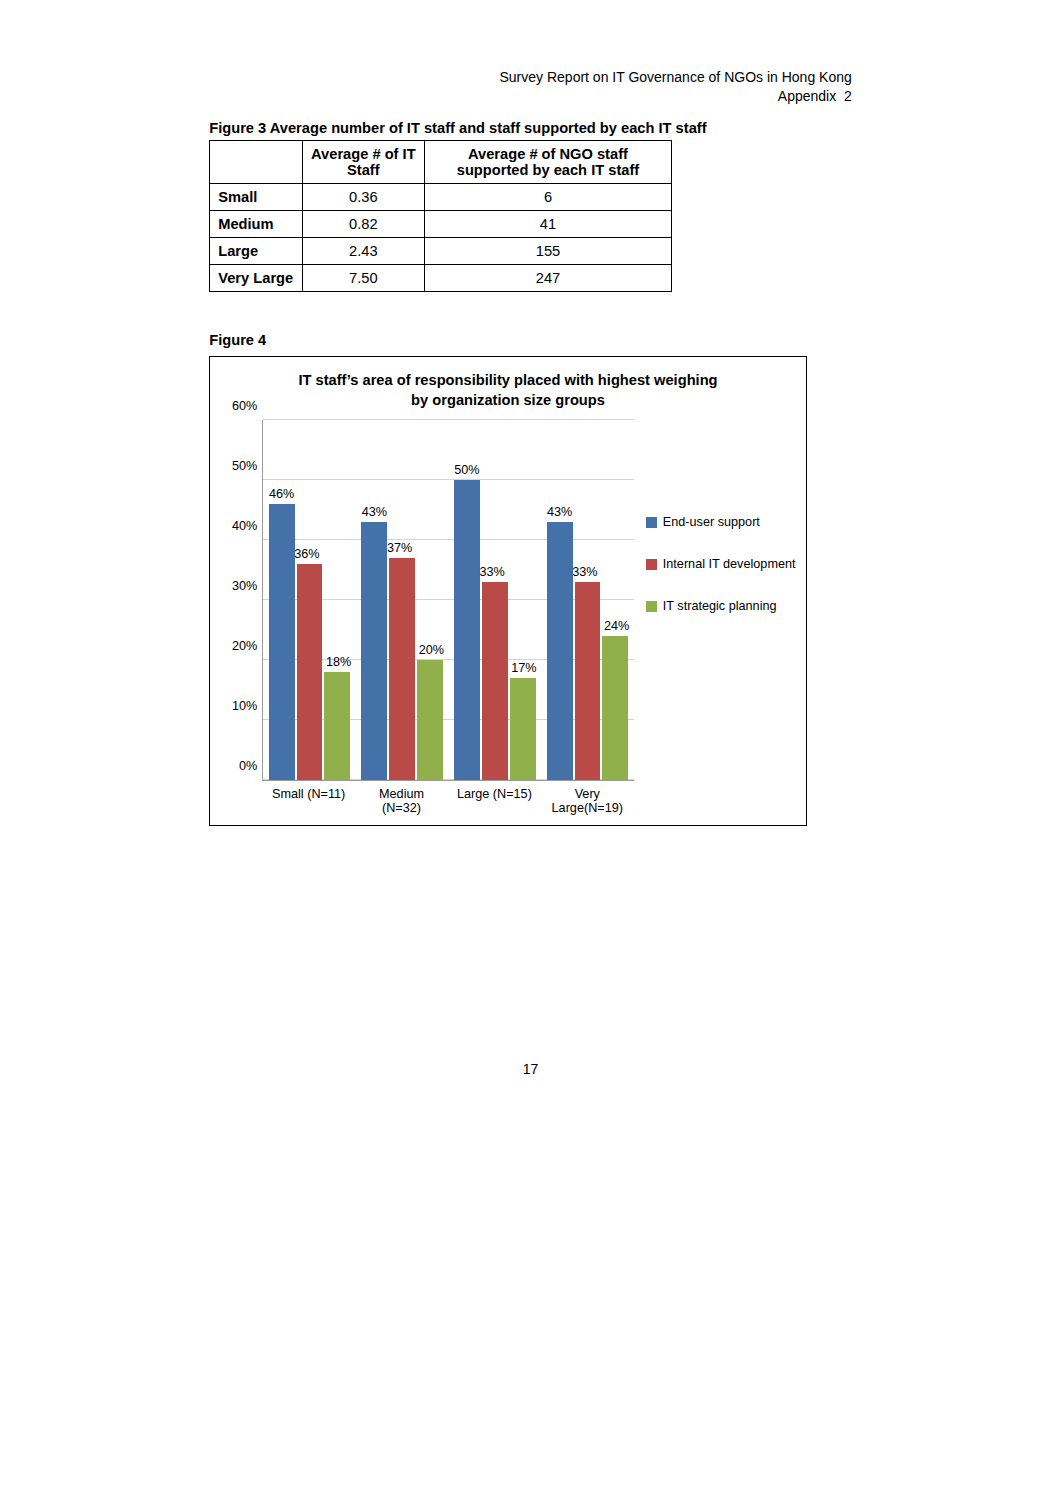Survey Report on IT Governance of NGOs in Hong Kong
Appendix 2
Figure 3 Average number of IT staff and staff supported by each IT staff
| | Average # of IT Staff | Average # of NGO staff supported by each IT staff |
| --- | --- | --- |
| Small | 0.36 | 6 |
| Medium | 0.82 | 41 |
| Large | 2.43 | 155 |
| Very Large | 7.50 | 247 |
Figure 4
IT staff’s area of responsibility placed with highest weighing
by organization size groups
0%
10%
20%
30%
40%
50%
60%
46%
36%
18%
43%
37%
20%
50%
33%
17%
43%
33%
24%
Small (N=11)
Medium (N=32)
Large (N=15)
Very Large(N=19)
End-user support
Internal IT development
IT strategic planning
17